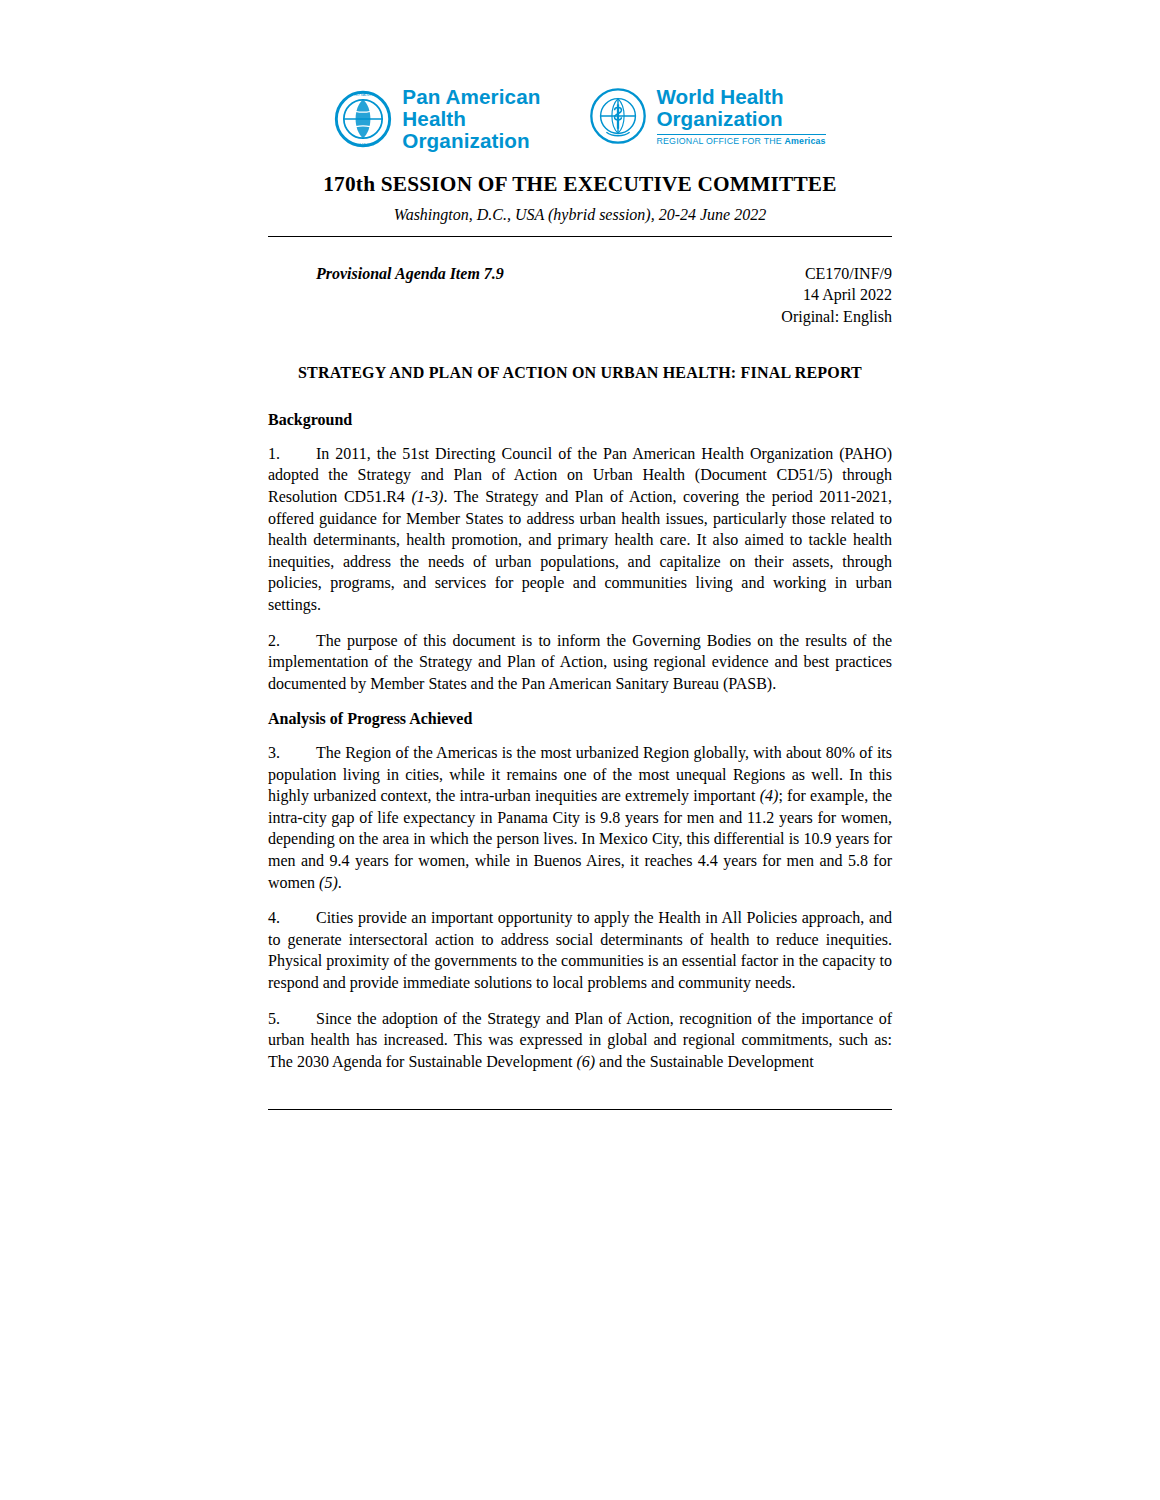PRO SALUTE NOVI MUNDI
Pan American
Health
Organization
World Health
Organization
REGIONAL OFFICE FOR THE Americas
170th SESSION OF THE EXECUTIVE COMMITTEE
Washington, D.C., USA (hybrid session), 20-24 June 2022
Provisional Agenda Item 7.9
CE170/INF/9
14 April 2022
Original: English
STRATEGY AND PLAN OF ACTION ON URBAN HEALTH: FINAL REPORT
Background
1. In 2011, the 51st Directing Council of the Pan American Health Organization (PAHO) adopted the Strategy and Plan of Action on Urban Health (Document CD51/5) through Resolution CD51.R4 (1-3). The Strategy and Plan of Action, covering the period 2011-2021, offered guidance for Member States to address urban health issues, particularly those related to health determinants, health promotion, and primary health care. It also aimed to tackle health inequities, address the needs of urban populations, and capitalize on their assets, through policies, programs, and services for people and communities living and working in urban settings.
2. The purpose of this document is to inform the Governing Bodies on the results of the implementation of the Strategy and Plan of Action, using regional evidence and best practices documented by Member States and the Pan American Sanitary Bureau (PASB).
Analysis of Progress Achieved
3. The Region of the Americas is the most urbanized Region globally, with about 80% of its population living in cities, while it remains one of the most unequal Regions as well. In this highly urbanized context, the intra-urban inequities are extremely important (4); for example, the intra-city gap of life expectancy in Panama City is 9.8 years for men and 11.2 years for women, depending on the area in which the person lives. In Mexico City, this differential is 10.9 years for men and 9.4 years for women, while in Buenos Aires, it reaches 4.4 years for men and 5.8 for women (5).
4. Cities provide an important opportunity to apply the Health in All Policies approach, and to generate intersectoral action to address social determinants of health to reduce inequities. Physical proximity of the governments to the communities is an essential factor in the capacity to respond and provide immediate solutions to local problems and community needs.
5. Since the adoption of the Strategy and Plan of Action, recognition of the importance of urban health has increased. This was expressed in global and regional commitments, such as: The 2030 Agenda for Sustainable Development (6) and the Sustainable Development